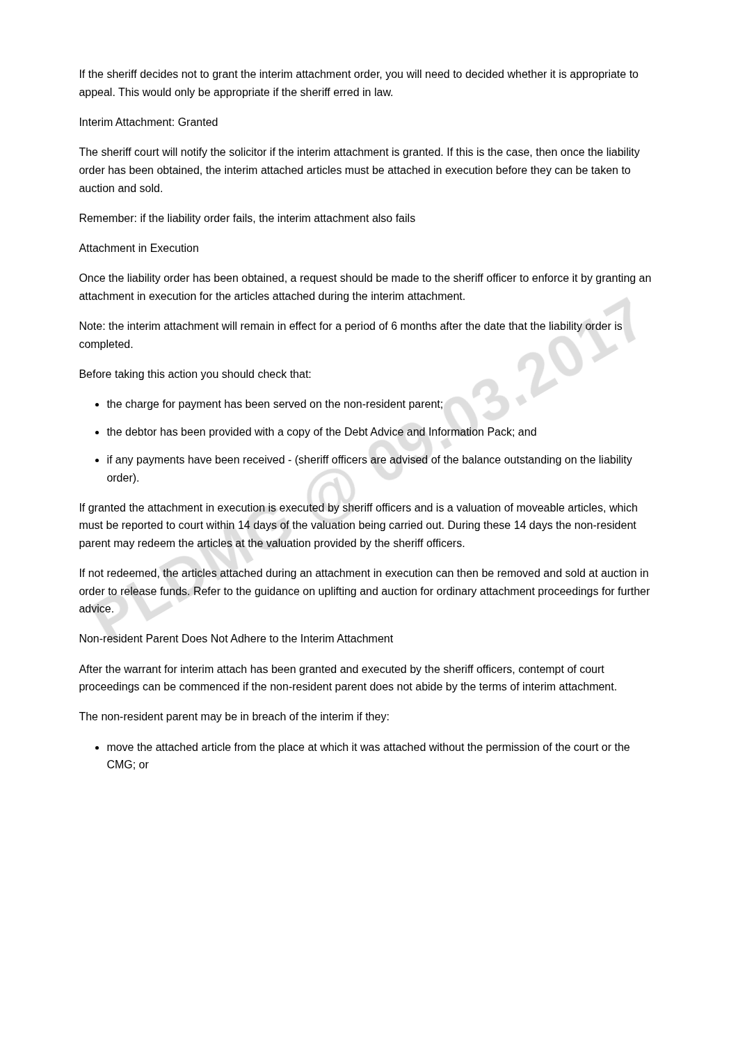PLDMG @ 09.03.2017
If the sheriff decides not to grant the interim attachment order, you will need to decided whether it is appropriate to appeal. This would only be appropriate if the sheriff erred in law.
Interim Attachment: Granted
The sheriff court will notify the solicitor if the interim attachment is granted. If this is the case, then once the liability order has been obtained, the interim attached articles must be attached in execution before they can be taken to auction and sold.
Remember: if the liability order fails, the interim attachment also fails
Attachment in Execution
Once the liability order has been obtained, a request should be made to the sheriff officer to enforce it by granting an attachment in execution for the articles attached during the interim attachment.
Note: the interim attachment will remain in effect for a period of 6 months after the date that the liability order is completed.
Before taking this action you should check that:
the charge for payment has been served on the non-resident parent;
the debtor has been provided with a copy of the Debt Advice and Information Pack; and
if any payments have been received - (sheriff officers are advised of the balance outstanding on the liability order).
If granted the attachment in execution is executed by sheriff officers and is a valuation of moveable articles, which must be reported to court within 14 days of the valuation being carried out. During these 14 days the non-resident parent may redeem the articles at the valuation provided by the sheriff officers.
If not redeemed, the articles attached during an attachment in execution can then be removed and sold at auction in order to release funds. Refer to the guidance on uplifting and auction for ordinary attachment proceedings for further advice.
Non-resident Parent Does Not Adhere to the Interim Attachment
After the warrant for interim attach has been granted and executed by the sheriff officers, contempt of court proceedings can be commenced if the non-resident parent does not abide by the terms of interim attachment.
The non-resident parent may be in breach of the interim if they:
move the attached article from the place at which it was attached without the permission of the court or the CMG; or